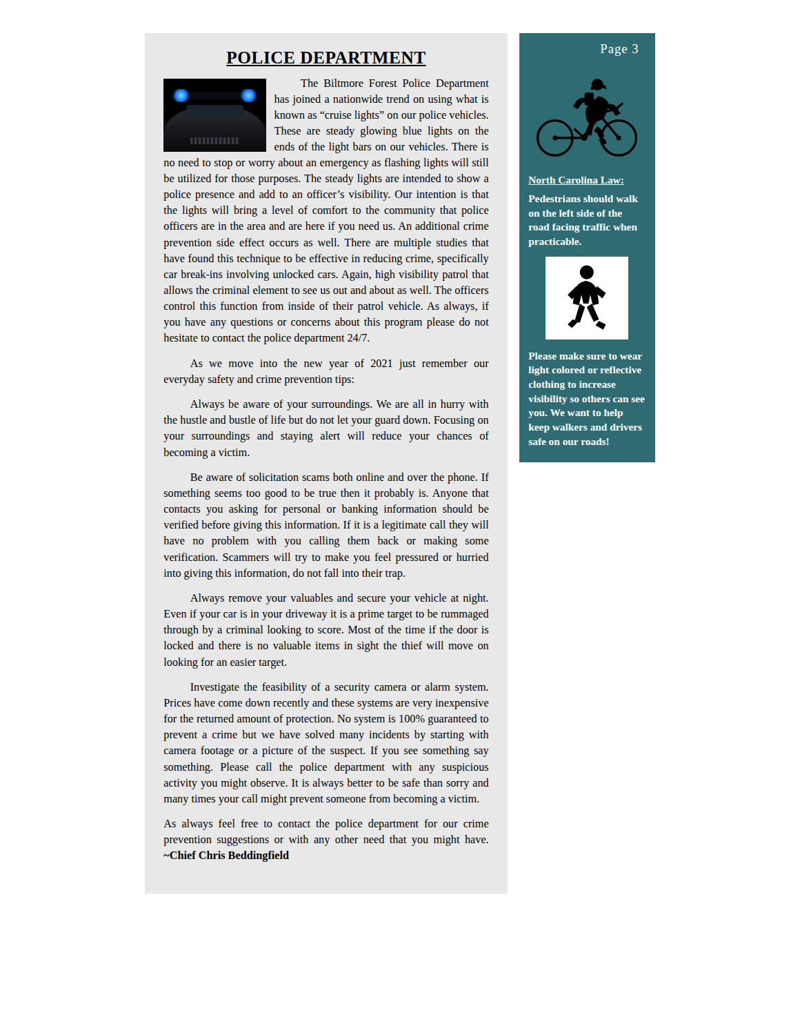POLICE DEPARTMENT
The Biltmore Forest Police Department has joined a nationwide trend on using what is known as “cruise lights” on our police vehicles. These are steady glowing blue lights on the ends of the light bars on our vehicles. There is no need to stop or worry about an emergency as flashing lights will still be utilized for those purposes. The steady lights are intended to show a police presence and add to an officer’s visibility. Our intention is that the lights will bring a level of comfort to the community that police officers are in the area and are here if you need us. An additional crime prevention side effect occurs as well. There are multiple studies that have found this technique to be effective in reducing crime, specifically car break-ins involving unlocked cars. Again, high visibility patrol that allows the criminal element to see us out and about as well. The officers control this function from inside of their patrol vehicle. As always, if you have any questions or concerns about this program please do not hesitate to contact the police department 24/7.
As we move into the new year of 2021 just remember our everyday safety and crime prevention tips:
Always be aware of your surroundings. We are all in hurry with the hustle and bustle of life but do not let your guard down. Focusing on your surroundings and staying alert will reduce your chances of becoming a victim.
Be aware of solicitation scams both online and over the phone. If something seems too good to be true then it probably is. Anyone that contacts you asking for personal or banking information should be verified before giving this information. If it is a legitimate call they will have no problem with you calling them back or making some verification. Scammers will try to make you feel pressured or hurried into giving this information, do not fall into their trap.
Always remove your valuables and secure your vehicle at night. Even if your car is in your driveway it is a prime target to be rummaged through by a criminal looking to score. Most of the time if the door is locked and there is no valuable items in sight the thief will move on looking for an easier target.
Investigate the feasibility of a security camera or alarm system. Prices have come down recently and these systems are very inexpensive for the returned amount of protection. No system is 100% guaranteed to prevent a crime but we have solved many incidents by starting with camera footage or a picture of the suspect. If you see something say something. Please call the police department with any suspicious activity you might observe. It is always better to be safe than sorry and many times your call might prevent someone from becoming a victim.
As always feel free to contact the police department for our crime prevention suggestions or with any other need that you might have. ~Chief Chris Beddingfield
Page 3
North Carolina Law:
Pedestrians should walk on the left side of the road facing traffic when practicable.
Please make sure to wear light colored or reflective clothing to increase visibility so others can see you. We want to help keep walkers and drivers safe on our roads!